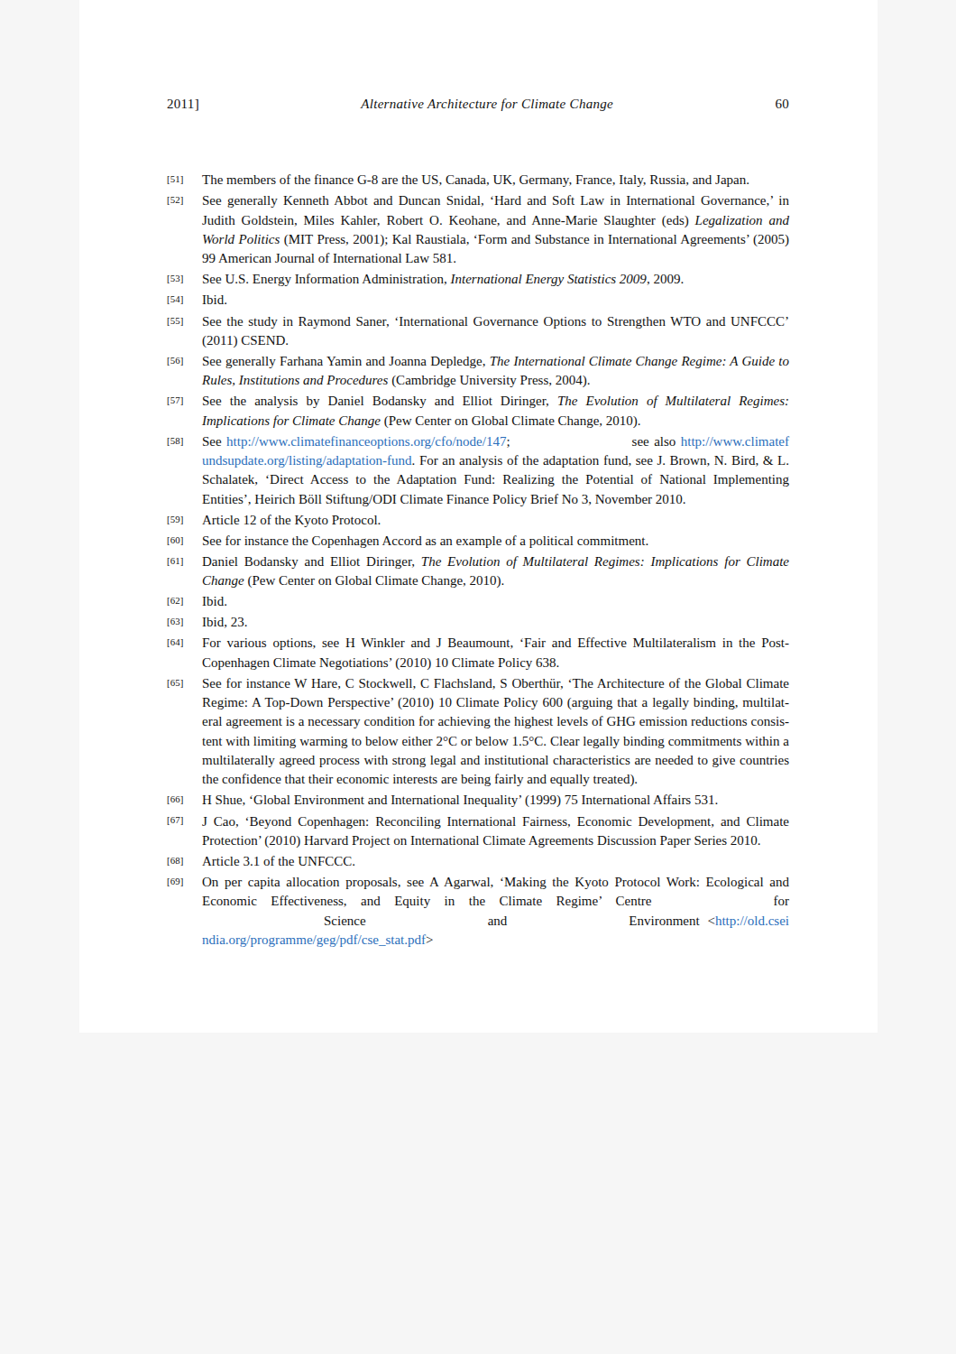2011] Alternative Architecture for Climate Change 60
The members of the finance G-8 are the US, Canada, UK, Germany, France, Italy, Russia, and Japan.
See generally Kenneth Abbot and Duncan Snidal, ‘Hard and Soft Law in International Governance,’ in Judith Goldstein, Miles Kahler, Robert O. Keohane, and Anne-Marie Slaughter (eds) Legalization and World Politics (MIT Press, 2001); Kal Raustiala, ‘Form and Substance in International Agreements’ (2005) 99 American Journal of International Law 581.
See U.S. Energy Information Administration, International Energy Statistics 2009, 2009.
Ibid.
See the study in Raymond Saner, ‘International Governance Options to Strengthen WTO and UNFCCC’ (2011) CSEND.
See generally Farhana Yamin and Joanna Depledge, The International Climate Change Regime: A Guide to Rules, Institutions and Procedures (Cambridge University Press, 2004).
See the analysis by Daniel Bodansky and Elliot Diringer, The Evolution of Multilateral Regimes: Implications for Climate Change (Pew Center on Global Climate Change, 2010).
See http://www.climatefinanceoptions.org/cfo/node/147; see also http://www.climatefundsupdate.org/listing/adaptation-fund. For an analysis of the adaptation fund, see J. Brown, N. Bird, & L. Schalatek, ‘Direct Access to the Adaptation Fund: Realizing the Potential of National Implementing Entities’, Heirich Böll Stiftung/ODI Climate Finance Policy Brief No 3, November 2010.
Article 12 of the Kyoto Protocol.
See for instance the Copenhagen Accord as an example of a political commitment.
Daniel Bodansky and Elliot Diringer, The Evolution of Multilateral Regimes: Implications for Climate Change (Pew Center on Global Climate Change, 2010).
Ibid.
Ibid, 23.
For various options, see H Winkler and J Beaumount, ‘Fair and Effective Multilateralism in the Post-Copenhagen Climate Negotiations’ (2010) 10 Climate Policy 638.
See for instance W Hare, C Stockwell, C Flachsland, S Oberthür, ‘The Architecture of the Global Climate Regime: A Top-Down Perspective’ (2010) 10 Climate Policy 600 (arguing that a legally binding, multilateral agreement is a necessary condition for achieving the highest levels of GHG emission reductions consistent with limiting warming to below either 2°C or below 1.5°C. Clear legally binding commitments within a multilaterally agreed process with strong legal and institutional characteristics are needed to give countries the confidence that their economic interests are being fairly and equally treated).
H Shue, ‘Global Environment and International Inequality’ (1999) 75 International Affairs 531.
J Cao, ‘Beyond Copenhagen: Reconciling International Fairness, Economic Development, and Climate Protection’ (2010) Harvard Project on International Climate Agreements Discussion Paper Series 2010.
Article 3.1 of the UNFCCC.
On per capita allocation proposals, see A Agarwal, ‘Making the Kyoto Protocol Work: Ecological and Economic Effectiveness, and Equity in the Climate Regime’ Centre for Science and Environment <http://old.cseindia.org/programme/geg/pdf/cse_stat.pdf>